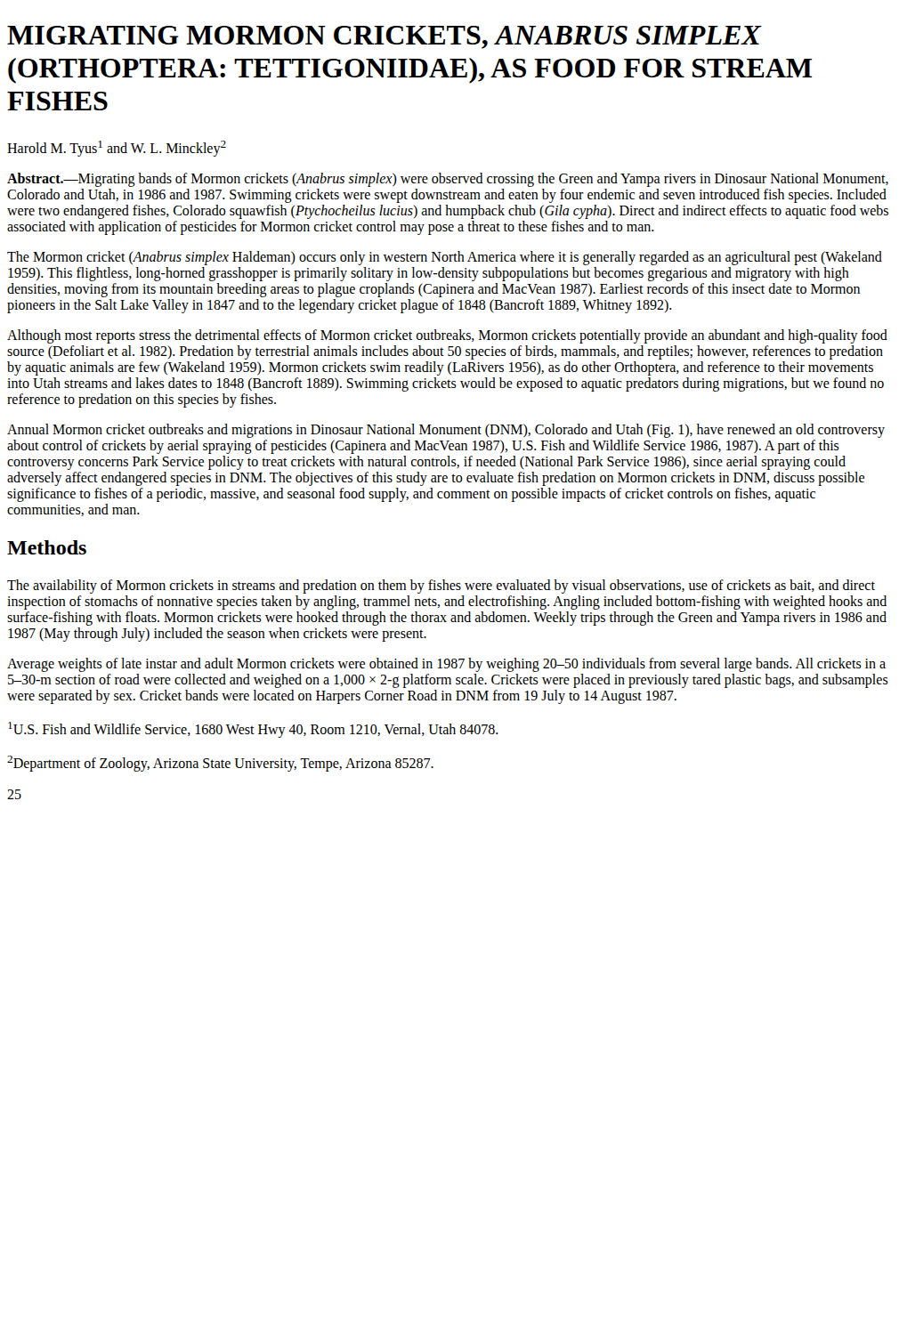MIGRATING MORMON CRICKETS, ANABRUS SIMPLEX (ORTHOPTERA: TETTIGONIIDAE), AS FOOD FOR STREAM FISHES
Harold M. Tyus1 and W. L. Minckley2
Abstract.—Migrating bands of Mormon crickets (Anabrus simplex) were observed crossing the Green and Yampa rivers in Dinosaur National Monument, Colorado and Utah, in 1986 and 1987. Swimming crickets were swept downstream and eaten by four endemic and seven introduced fish species. Included were two endangered fishes, Colorado squawfish (Ptychocheilus lucius) and humpback chub (Gila cypha). Direct and indirect effects to aquatic food webs associated with application of pesticides for Mormon cricket control may pose a threat to these fishes and to man.
The Mormon cricket (Anabrus simplex Haldeman) occurs only in western North America where it is generally regarded as an agricultural pest (Wakeland 1959). This flightless, long-horned grasshopper is primarily solitary in low-density subpopulations but becomes gregarious and migratory with high densities, moving from its mountain breeding areas to plague croplands (Capinera and MacVean 1987). Earliest records of this insect date to Mormon pioneers in the Salt Lake Valley in 1847 and to the legendary cricket plague of 1848 (Bancroft 1889, Whitney 1892).
Although most reports stress the detrimental effects of Mormon cricket outbreaks, Mormon crickets potentially provide an abundant and high-quality food source (Defoliart et al. 1982). Predation by terrestrial animals includes about 50 species of birds, mammals, and reptiles; however, references to predation by aquatic animals are few (Wakeland 1959). Mormon crickets swim readily (LaRivers 1956), as do other Orthoptera, and reference to their movements into Utah streams and lakes dates to 1848 (Bancroft 1889). Swimming crickets would be exposed to aquatic predators during migrations, but we found no reference to predation on this species by fishes.
Annual Mormon cricket outbreaks and migrations in Dinosaur National Monument (DNM), Colorado and Utah (Fig. 1), have renewed an old controversy about control of crickets by aerial spraying of pesticides (Capinera and MacVean 1987), U.S. Fish and Wildlife Service 1986, 1987). A part of this controversy concerns Park Service policy to treat crickets with natural controls, if needed (National Park Service 1986), since aerial spraying could adversely affect endangered species in DNM. The objectives of this study are to evaluate fish predation on Mormon crickets in DNM, discuss possible significance to fishes of a periodic, massive, and seasonal food supply, and comment on possible impacts of cricket controls on fishes, aquatic communities, and man.
Methods
The availability of Mormon crickets in streams and predation on them by fishes were evaluated by visual observations, use of crickets as bait, and direct inspection of stomachs of nonnative species taken by angling, trammel nets, and electrofishing. Angling included bottom-fishing with weighted hooks and surface-fishing with floats. Mormon crickets were hooked through the thorax and abdomen. Weekly trips through the Green and Yampa rivers in 1986 and 1987 (May through July) included the season when crickets were present.
Average weights of late instar and adult Mormon crickets were obtained in 1987 by weighing 20–50 individuals from several large bands. All crickets in a 5–30-m section of road were collected and weighed on a 1,000 × 2-g platform scale. Crickets were placed in previously tared plastic bags, and subsamples were separated by sex. Cricket bands were located on Harpers Corner Road in DNM from 19 July to 14 August 1987.
1U.S. Fish and Wildlife Service, 1680 West Hwy 40, Room 1210, Vernal, Utah 84078.
2Department of Zoology, Arizona State University, Tempe, Arizona 85287.
25